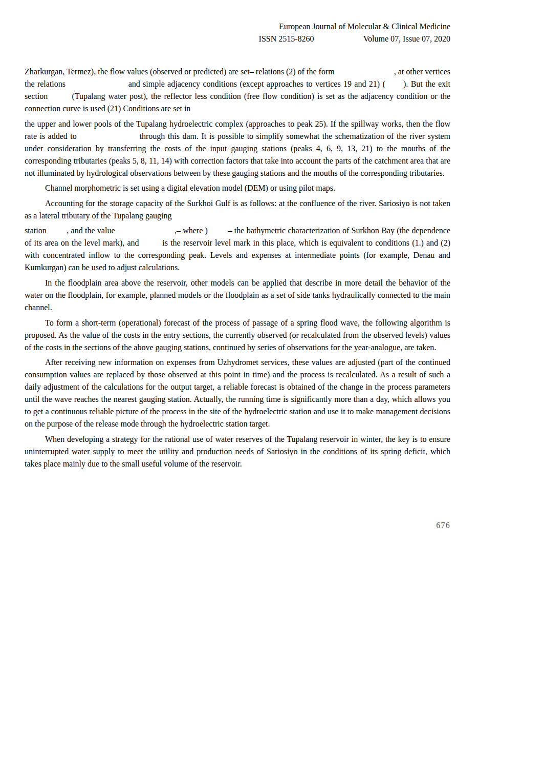European Journal of Molecular & Clinical Medicine ISSN 2515-8260 Volume 07, Issue 07, 2020
Zharkurgan, Termez), the flow values (observed or predicted) are set– relations (2) of the form , at other vertices the relations and simple adjacency conditions (except approaches to vertices 19 and 21) ( ). But the exit section (Tupalang water post), the reflector less condition (free flow condition) is set as the adjacency condition or the connection curve is used (21) Conditions are set in
the upper and lower pools of the Tupalang hydroelectric complex (approaches to peak 25). If the spillway works, then the flow rate is added to through this dam. It is possible to simplify somewhat the schematization of the river system under consideration by transferring the costs of the input gauging stations (peaks 4, 6, 9, 13, 21) to the mouths of the corresponding tributaries (peaks 5, 8, 11, 14) with correction factors that take into account the parts of the catchment area that are not illuminated by hydrological observations between by these gauging stations and the mouths of the corresponding tributaries.
Channel morphometric is set using a digital elevation model (DEM) or using pilot maps.
Accounting for the storage capacity of the Surkhoi Gulf is as follows: at the confluence of the river. Sariosiyo is not taken as a lateral tributary of the Tupalang gauging
station , and the value ,– where ) – the bathymetric characterization of Surkhon Bay (the dependence of its area on the level mark), and is the reservoir level mark in this place, which is equivalent to conditions (1.) and (2) with concentrated inflow to the corresponding peak. Levels and expenses at intermediate points (for example, Denau and Kumkurgan) can be used to adjust calculations.
In the floodplain area above the reservoir, other models can be applied that describe in more detail the behavior of the water on the floodplain, for example, planned models or the floodplain as a set of side tanks hydraulically connected to the main channel.
To form a short-term (operational) forecast of the process of passage of a spring flood wave, the following algorithm is proposed. As the value of the costs in the entry sections, the currently observed (or recalculated from the observed levels) values of the costs in the sections of the above gauging stations, continued by series of observations for the year-analogue, are taken.
After receiving new information on expenses from Uzhydromet services, these values are adjusted (part of the continued consumption values are replaced by those observed at this point in time) and the process is recalculated. As a result of such a daily adjustment of the calculations for the output target, a reliable forecast is obtained of the change in the process parameters until the wave reaches the nearest gauging station. Actually, the running time is significantly more than a day, which allows you to get a continuous reliable picture of the process in the site of the hydroelectric station and use it to make management decisions on the purpose of the release mode through the hydroelectric station target.
When developing a strategy for the rational use of water reserves of the Tupalang reservoir in winter, the key is to ensure uninterrupted water supply to meet the utility and production needs of Sariosiyo in the conditions of its spring deficit, which takes place mainly due to the small useful volume of the reservoir.
676